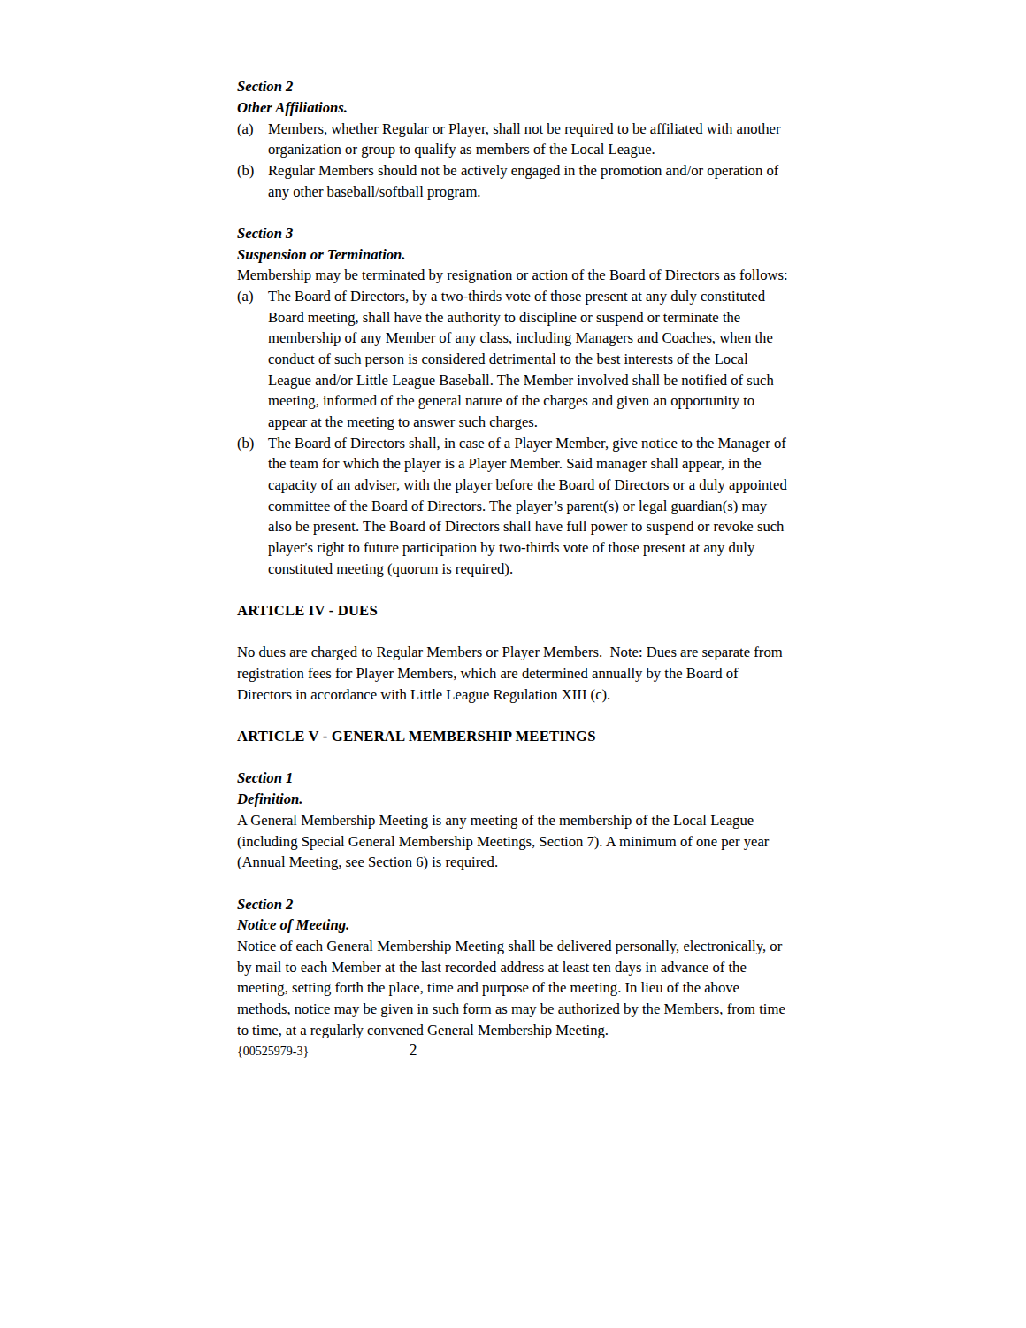Section 2
Other Affiliations.
(a) Members, whether Regular or Player, shall not be required to be affiliated with another organization or group to qualify as members of the Local League.
(b) Regular Members should not be actively engaged in the promotion and/or operation of any other baseball/softball program.
Section 3
Suspension or Termination.
Membership may be terminated by resignation or action of the Board of Directors as follows:
(a) The Board of Directors, by a two-thirds vote of those present at any duly constituted Board meeting, shall have the authority to discipline or suspend or terminate the membership of any Member of any class, including Managers and Coaches, when the conduct of such person is considered detrimental to the best interests of the Local League and/or Little League Baseball. The Member involved shall be notified of such meeting, informed of the general nature of the charges and given an opportunity to appear at the meeting to answer such charges.
(b) The Board of Directors shall, in case of a Player Member, give notice to the Manager of the team for which the player is a Player Member. Said manager shall appear, in the capacity of an adviser, with the player before the Board of Directors or a duly appointed committee of the Board of Directors. The player’s parent(s) or legal guardian(s) may also be present. The Board of Directors shall have full power to suspend or revoke such player's right to future participation by two-thirds vote of those present at any duly constituted meeting (quorum is required).
ARTICLE IV - DUES
No dues are charged to Regular Members or Player Members. Note: Dues are separate from registration fees for Player Members, which are determined annually by the Board of Directors in accordance with Little League Regulation XIII (c).
ARTICLE V - GENERAL MEMBERSHIP MEETINGS
Section 1
Definition.
A General Membership Meeting is any meeting of the membership of the Local League (including Special General Membership Meetings, Section 7). A minimum of one per year (Annual Meeting, see Section 6) is required.
Section 2
Notice of Meeting.
Notice of each General Membership Meeting shall be delivered personally, electronically, or by mail to each Member at the last recorded address at least ten days in advance of the meeting, setting forth the place, time and purpose of the meeting. In lieu of the above methods, notice may be given in such form as may be authorized by the Members, from time to time, at a regularly convened General Membership Meeting.
{00525979-3} 2